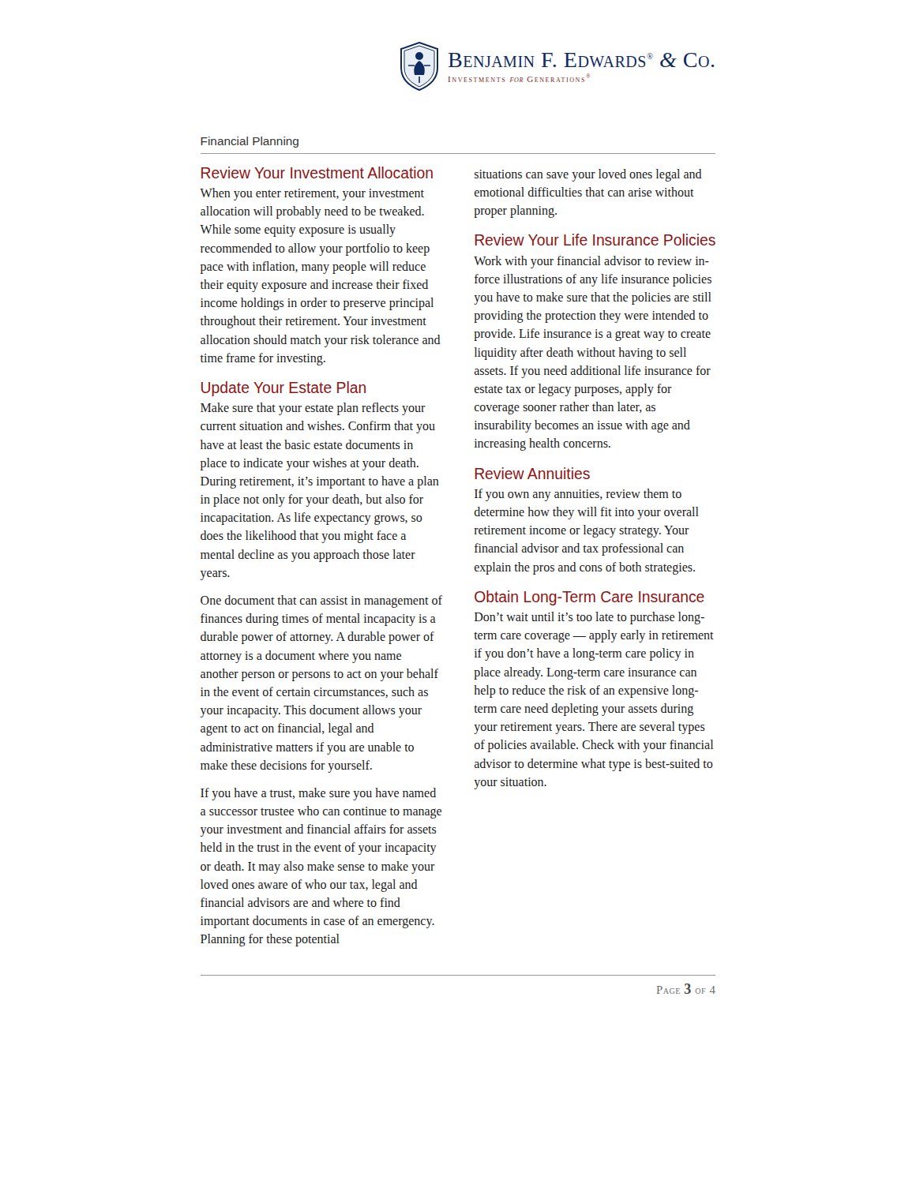Benjamin F. Edwards® & Co.
Investments for Generations®
Financial Planning
Review Your Investment Allocation
When you enter retirement, your investment allocation will probably need to be tweaked. While some equity exposure is usually recommended to allow your portfolio to keep pace with inflation, many people will reduce their equity exposure and increase their fixed income holdings in order to preserve principal throughout their retirement. Your investment allocation should match your risk tolerance and time frame for investing.
Update Your Estate Plan
Make sure that your estate plan reflects your current situation and wishes. Confirm that you have at least the basic estate documents in place to indicate your wishes at your death. During retirement, it’s important to have a plan in place not only for your death, but also for incapacitation. As life expectancy grows, so does the likelihood that you might face a mental decline as you approach those later years.
One document that can assist in management of finances during times of mental incapacity is a durable power of attorney. A durable power of attorney is a document where you name another person or persons to act on your behalf in the event of certain circumstances, such as your incapacity. This document allows your agent to act on financial, legal and administrative matters if you are unable to make these decisions for yourself.
If you have a trust, make sure you have named a successor trustee who can continue to manage your investment and financial affairs for assets held in the trust in the event of your incapacity or death. It may also make sense to make your loved ones aware of who our tax, legal and financial advisors are and where to find important documents in case of an emergency. Planning for these potential
situations can save your loved ones legal and emotional difficulties that can arise without proper planning.
Review Your Life Insurance Policies
Work with your financial advisor to review in-force illustrations of any life insurance policies you have to make sure that the policies are still providing the protection they were intended to provide. Life insurance is a great way to create liquidity after death without having to sell assets. If you need additional life insurance for estate tax or legacy purposes, apply for coverage sooner rather than later, as insurability becomes an issue with age and increasing health concerns.
Review Annuities
If you own any annuities, review them to determine how they will fit into your overall retirement income or legacy strategy. Your financial advisor and tax professional can explain the pros and cons of both strategies.
Obtain Long-Term Care Insurance
Don’t wait until it’s too late to purchase long-term care coverage — apply early in retirement if you don’t have a long-term care policy in place already. Long-term care insurance can help to reduce the risk of an expensive long-term care need depleting your assets during your retirement years. There are several types of policies available. Check with your financial advisor to determine what type is best-suited to your situation.
Page 3 of 4